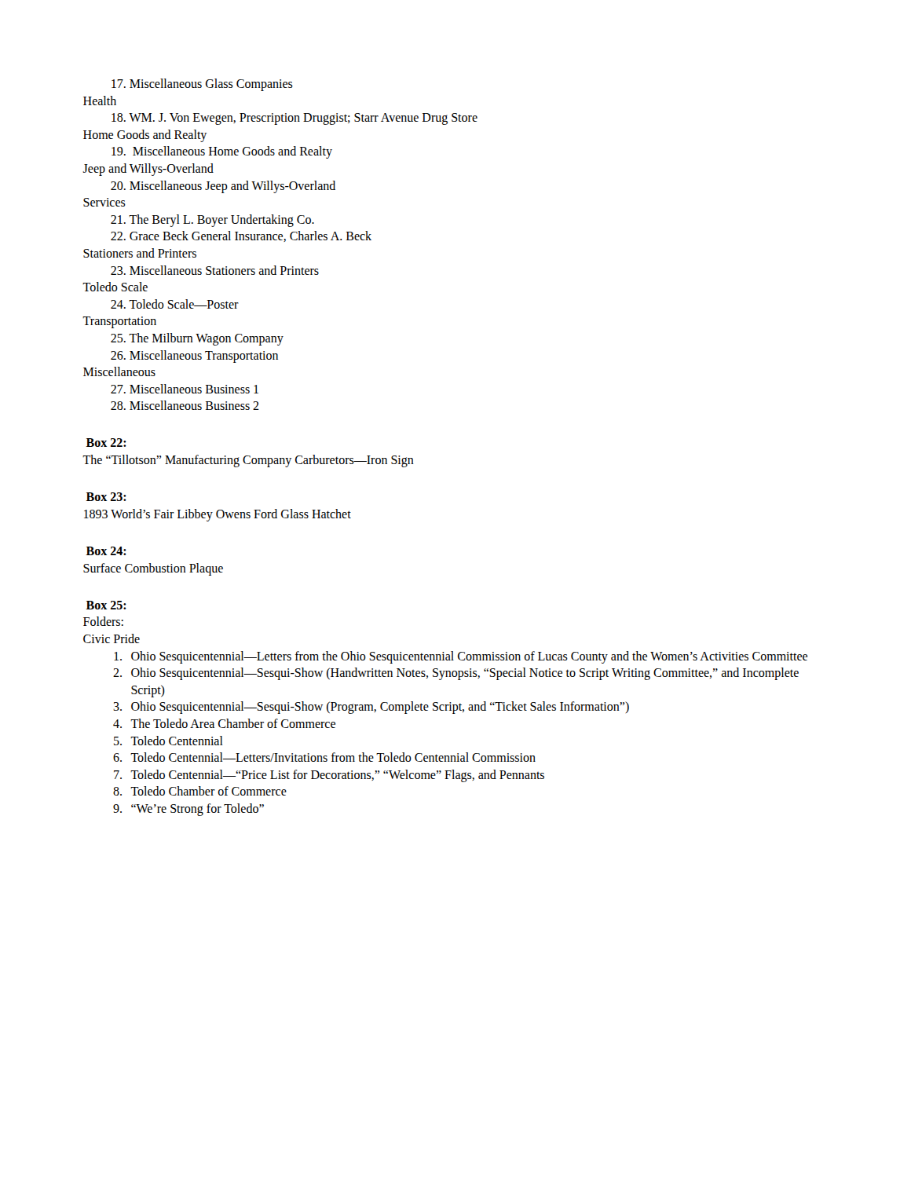17. Miscellaneous Glass Companies
Health
18. WM. J. Von Ewegen, Prescription Druggist; Starr Avenue Drug Store
Home Goods and Realty
19. Miscellaneous Home Goods and Realty
Jeep and Willys-Overland
20. Miscellaneous Jeep and Willys-Overland
Services
21. The Beryl L. Boyer Undertaking Co.
22. Grace Beck General Insurance, Charles A. Beck
Stationers and Printers
23. Miscellaneous Stationers and Printers
Toledo Scale
24. Toledo Scale—Poster
Transportation
25. The Milburn Wagon Company
26. Miscellaneous Transportation
Miscellaneous
27. Miscellaneous Business 1
28. Miscellaneous Business 2
Box 22:
The “Tillotson” Manufacturing Company Carburetors—Iron Sign
Box 23:
1893 World’s Fair Libbey Owens Ford Glass Hatchet
Box 24:
Surface Combustion Plaque
Box 25:
Folders:
Civic Pride
Ohio Sesquicentennial—Letters from the Ohio Sesquicentennial Commission of Lucas County and the Women’s Activities Committee
Ohio Sesquicentennial—Sesqui-Show (Handwritten Notes, Synopsis, “Special Notice to Script Writing Committee,” and Incomplete Script)
Ohio Sesquicentennial—Sesqui-Show (Program, Complete Script, and “Ticket Sales Information”)
The Toledo Area Chamber of Commerce
Toledo Centennial
Toledo Centennial—Letters/Invitations from the Toledo Centennial Commission
Toledo Centennial—“Price List for Decorations,” “Welcome” Flags, and Pennants
Toledo Chamber of Commerce
“We’re Strong for Toledo”